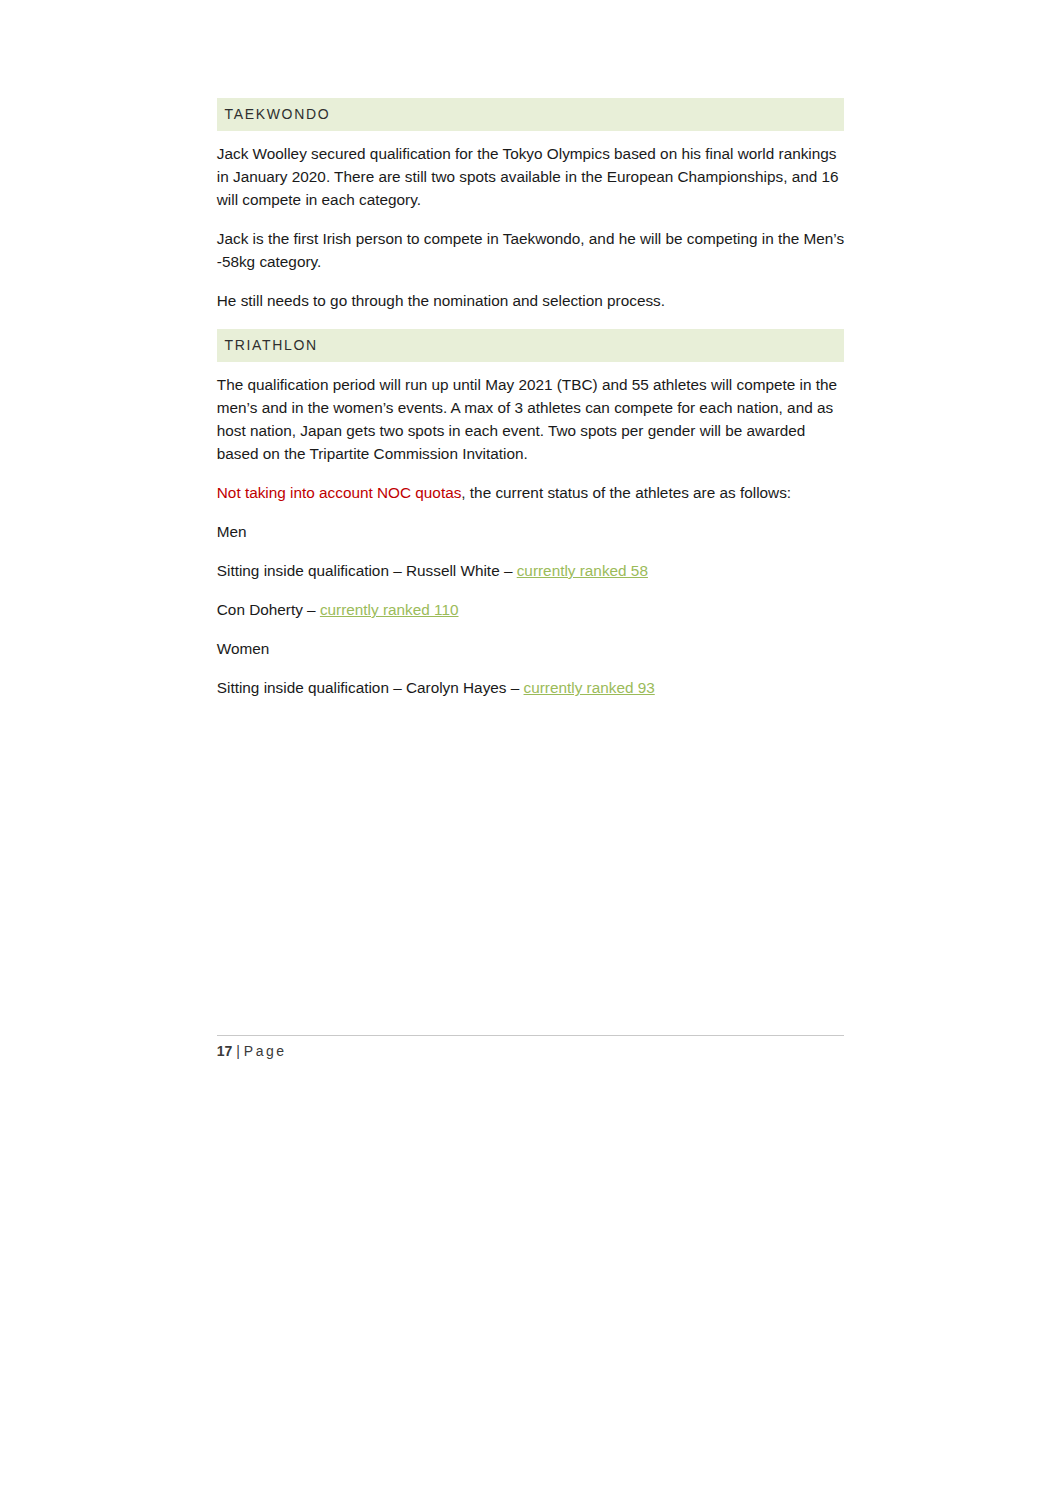Taekwondo
Jack Woolley secured qualification for the Tokyo Olympics based on his final world rankings in January 2020. There are still two spots available in the European Championships, and 16 will compete in each category.
Jack is the first Irish person to compete in Taekwondo, and he will be competing in the Men’s -58kg category.
He still needs to go through the nomination and selection process.
Triathlon
The qualification period will run up until May 2021 (TBC) and 55 athletes will compete in the men’s and in the women’s events. A max of 3 athletes can compete for each nation, and as host nation, Japan gets two spots in each event. Two spots per gender will be awarded based on the Tripartite Commission Invitation.
Not taking into account NOC quotas, the current status of the athletes are as follows:
Men
Sitting inside qualification – Russell White – currently ranked 58
Con Doherty – currently ranked 110
Women
Sitting inside qualification – Carolyn Hayes – currently ranked 93
17 | Page